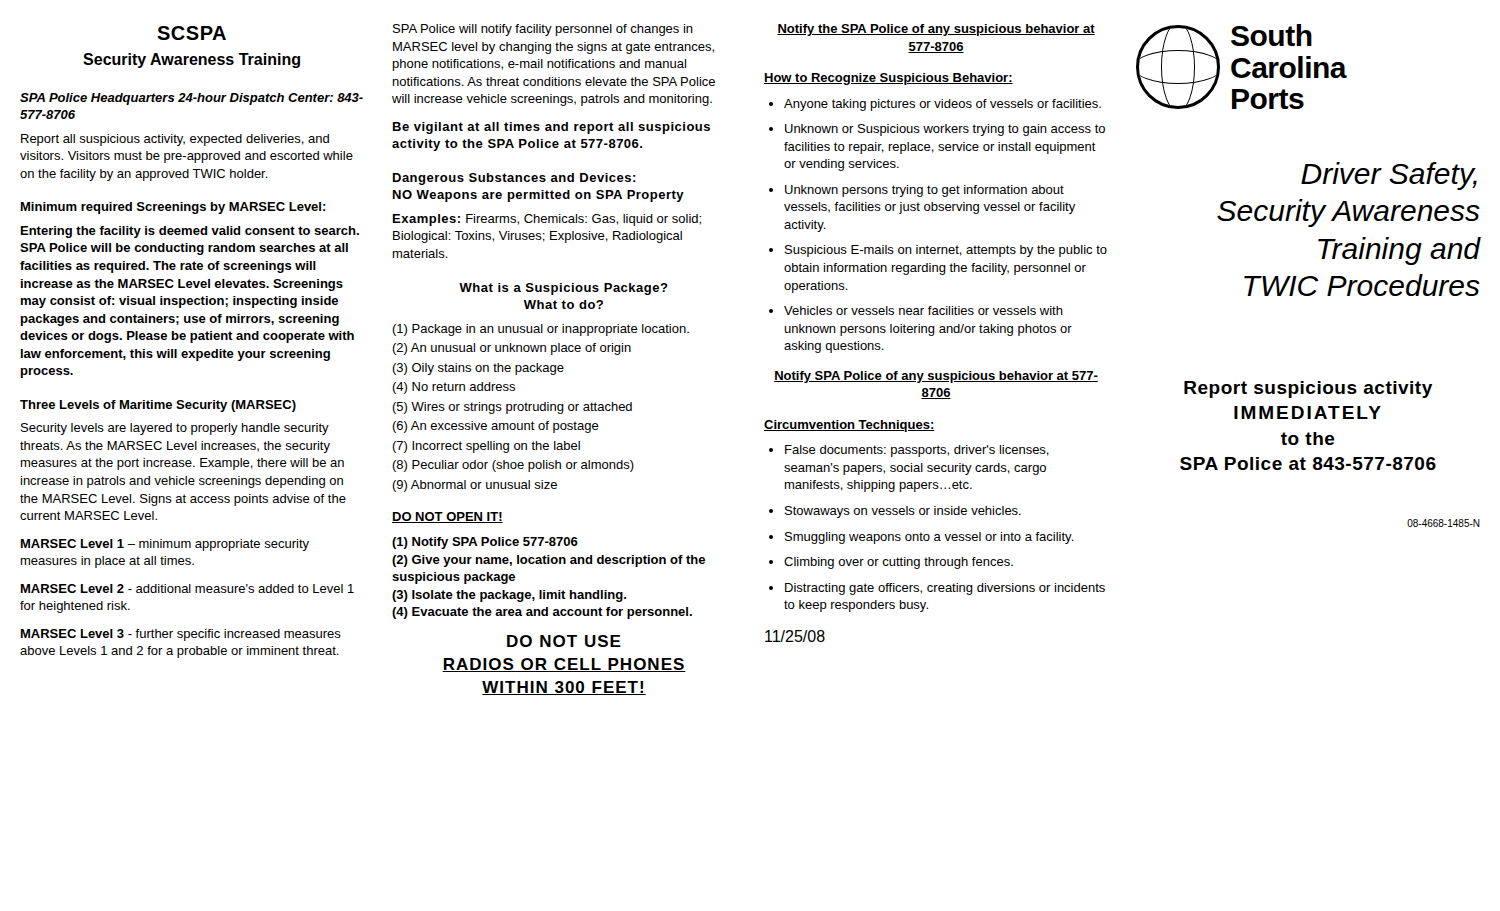SCSPA
Security Awareness Training
SPA Police Headquarters 24-hour Dispatch Center: 843-577-8706
Report all suspicious activity, expected deliveries, and visitors. Visitors must be pre-approved and escorted while on the facility by an approved TWIC holder.
Minimum required Screenings by MARSEC Level:
Entering the facility is deemed valid consent to search. SPA Police will be conducting random searches at all facilities as required. The rate of screenings will increase as the MARSEC Level elevates. Screenings may consist of: visual inspection; inspecting inside packages and containers; use of mirrors, screening devices or dogs. Please be patient and cooperate with law enforcement, this will expedite your screening process.
Three Levels of Maritime Security (MARSEC)
Security levels are layered to properly handle security threats. As the MARSEC Level increases, the security measures at the port increase. Example, there will be an increase in patrols and vehicle screenings depending on the MARSEC Level. Signs at access points advise of the current MARSEC Level.
MARSEC Level 1 – minimum appropriate security measures in place at all times.
MARSEC Level 2 - additional measure's added to Level 1 for heightened risk.
MARSEC Level 3 - further specific increased measures above Levels 1 and 2 for a probable or imminent threat.
SPA Police will notify facility personnel of changes in MARSEC level by changing the signs at gate entrances, phone notifications, e-mail notifications and manual notifications. As threat conditions elevate the SPA Police will increase vehicle screenings, patrols and monitoring.
Be vigilant at all times and report all suspicious activity to the SPA Police at 577-8706.
Dangerous Substances and Devices:
NO Weapons are permitted on SPA Property
Examples: Firearms, Chemicals: Gas, liquid or solid; Biological: Toxins, Viruses; Explosive, Radiological materials.
What is a Suspicious Package?
What to do?
(1) Package in an unusual or inappropriate location.
(2) An unusual or unknown place of origin
(3) Oily stains on the package
(4) No return address
(5) Wires or strings protruding or attached
(6) An excessive amount of postage
(7) Incorrect spelling on the label
(8) Peculiar odor (shoe polish or almonds)
(9) Abnormal or unusual size
DO NOT OPEN IT!
(1) Notify SPA Police 577-8706
(2) Give your name, location and description of the suspicious package
(3) Isolate the package, limit handling.
(4) Evacuate the area and account for personnel.
DO NOT USE
RADIOS OR CELL PHONES
WITHIN 300 FEET!
Notify the SPA Police of any suspicious behavior at 577-8706
How to Recognize Suspicious Behavior:
Anyone taking pictures or videos of vessels or facilities.
Unknown or Suspicious workers trying to gain access to facilities to repair, replace, service or install equipment or vending services.
Unknown persons trying to get information about vessels, facilities or just observing vessel or facility activity.
Suspicious E-mails on internet, attempts by the public to obtain information regarding the facility, personnel or operations.
Vehicles or vessels near facilities or vessels with unknown persons loitering and/or taking photos or asking questions.
Notify SPA Police of any suspicious behavior at 577-8706
Circumvention Techniques:
False documents: passports, driver's licenses, seaman's papers, social security cards, cargo manifests, shipping papers…etc.
Stowaways on vessels or inside vehicles.
Smuggling weapons onto a vessel or into a facility.
Climbing over or cutting through fences.
Distracting gate officers, creating diversions or incidents to keep responders busy.
11/25/08
South
Carolina
Ports
Driver Safety,
Security Awareness
Training and
TWIC Procedures
Report suspicious activity
IMMEDIATELY
to the
SPA Police at 843-577-8706
08-4668-1485-N